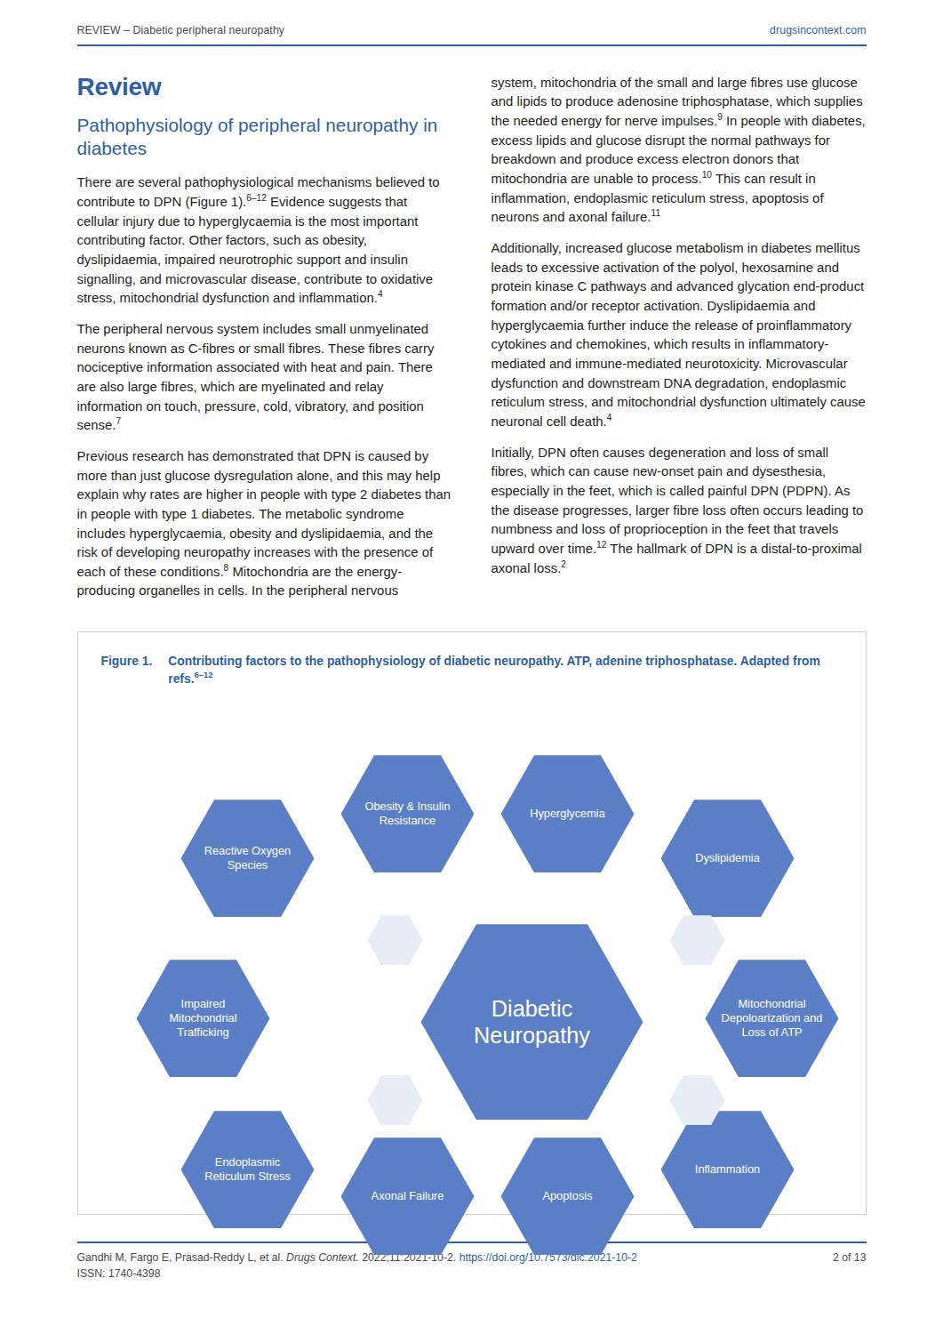REVIEW – Diabetic peripheral neuropathy
drugsincontext.com
Review
Pathophysiology of peripheral neuropathy in diabetes
There are several pathophysiological mechanisms believed to contribute to DPN (Figure 1).6–12 Evidence suggests that cellular injury due to hyperglycaemia is the most important contributing factor. Other factors, such as obesity, dyslipidaemia, impaired neurotrophic support and insulin signalling, and microvascular disease, contribute to oxidative stress, mitochondrial dysfunction and inflammation.4
The peripheral nervous system includes small unmyelinated neurons known as C-fibres or small fibres. These fibres carry nociceptive information associated with heat and pain. There are also large fibres, which are myelinated and relay information on touch, pressure, cold, vibratory, and position sense.7
Previous research has demonstrated that DPN is caused by more than just glucose dysregulation alone, and this may help explain why rates are higher in people with type 2 diabetes than in people with type 1 diabetes. The metabolic syndrome includes hyperglycaemia, obesity and dyslipidaemia, and the risk of developing neuropathy increases with the presence of each of these conditions.8 Mitochondria are the energy-producing organelles in cells. In the peripheral nervous
system, mitochondria of the small and large fibres use glucose and lipids to produce adenosine triphosphatase, which supplies the needed energy for nerve impulses.9 In people with diabetes, excess lipids and glucose disrupt the normal pathways for breakdown and produce excess electron donors that mitochondria are unable to process.10 This can result in inflammation, endoplasmic reticulum stress, apoptosis of neurons and axonal failure.11
Additionally, increased glucose metabolism in diabetes mellitus leads to excessive activation of the polyol, hexosamine and protein kinase C pathways and advanced glycation end-product formation and/or receptor activation. Dyslipidaemia and hyperglycaemia further induce the release of proinflammatory cytokines and chemokines, which results in inflammatory-mediated and immune-mediated neurotoxicity. Microvascular dysfunction and downstream DNA degradation, endoplasmic reticulum stress, and mitochondrial dysfunction ultimately cause neuronal cell death.4
Initially, DPN often causes degeneration and loss of small fibres, which can cause new-onset pain and dysesthesia, especially in the feet, which is called painful DPN (PDPN). As the disease progresses, larger fibre loss often occurs leading to numbness and loss of proprioception in the feet that travels upward over time.12 The hallmark of DPN is a distal-to-proximal axonal loss.2
Figure 1.
Contributing factors to the pathophysiology of diabetic neuropathy. ATP, adenine triphosphatase. Adapted from refs.6–12
Reactive Oxygen Species
Obesity & Insulin Resistance
Hyperglycemia
Dyslipidemia
Impaired Mitochondrial Trafficking
Mitochondrial Depoloarization and Loss of ATP
Endoplasmic Reticulum Stress
Axonal Failure
Apoptosis
Inflammation
Diabetic
Neuropathy
Gandhi M, Fargo E, Prasad-Reddy L, et al. Drugs Context. 2022;11:2021-10-2. https://doi.org/10.7573/dic.2021-10-2
ISSN: 1740-4398
2 of 13